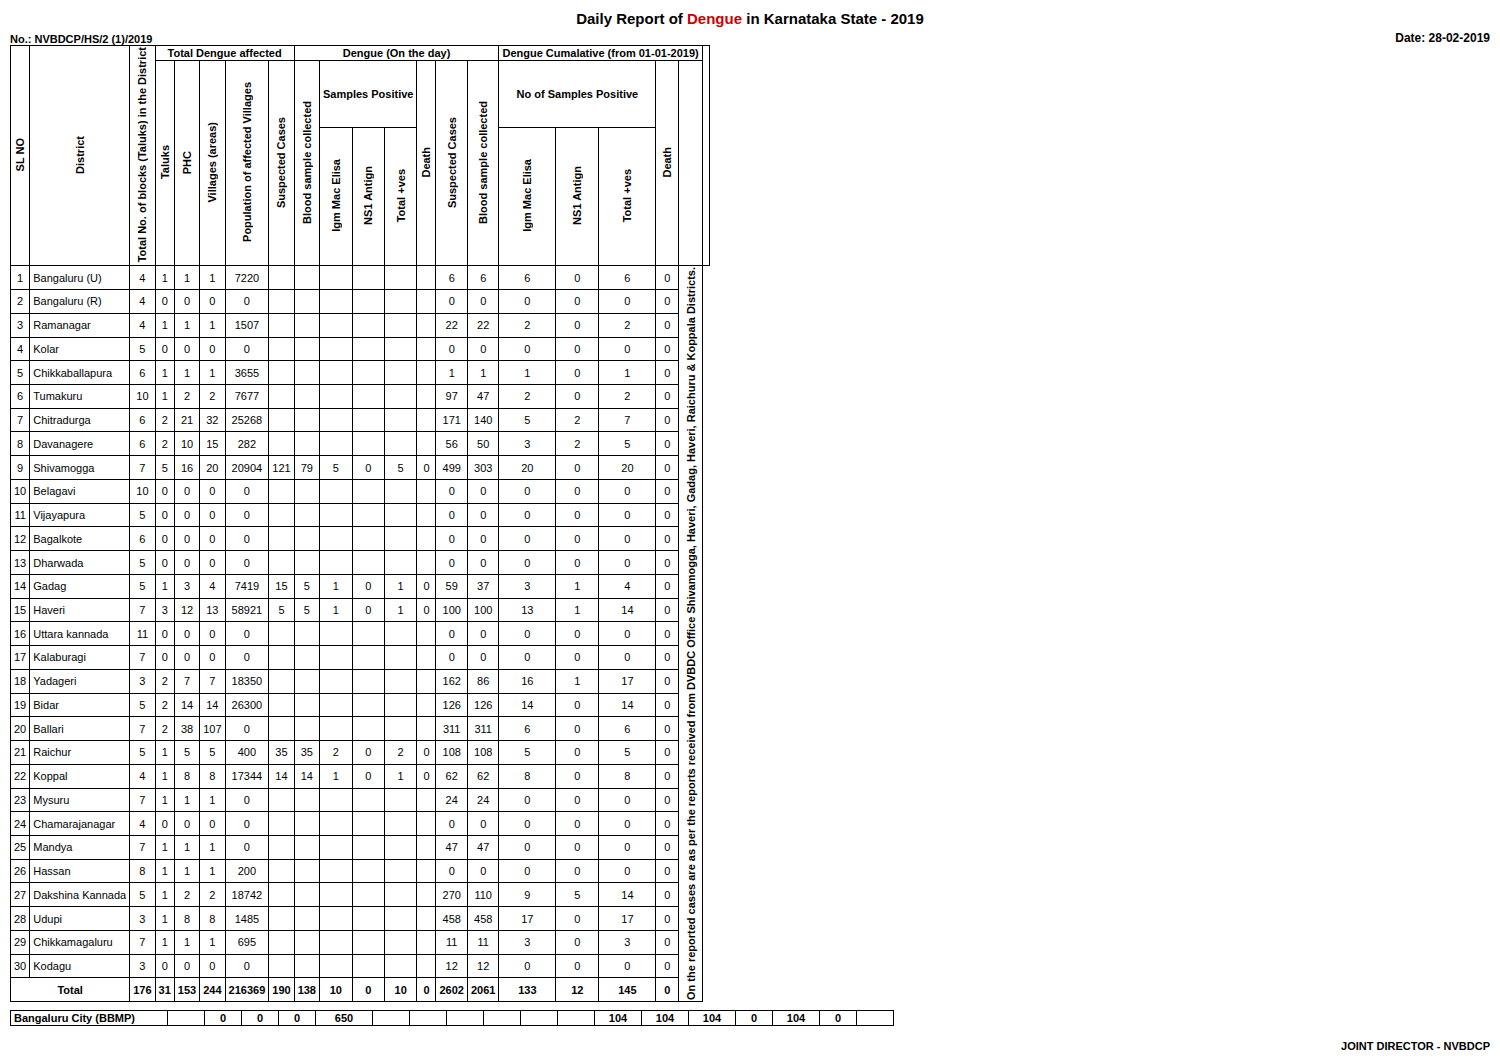Daily Report of Dengue in Karnataka State - 2019
No.: NVBDCP/HS/2 (1)/2019
Date: 28-02-2019
| SL NO | District | Total No. of blocks (Taluks) in the District | Total Dengue affected | Dengue (On the day) | Dengue Cumalative (from 01-01-2019) | |
| --- | --- | --- | --- | --- | --- | --- |
| Taluks | PHC | Villages (areas) | Population of affected Villages | Suspected Cases | Blood sample collected | Samples Positive | Death | Suspected Cases | Blood sample collected | No of Samples Positive | Death |
| Igm Mac Elisa | NS1 Antign | Total +ves | Igm Mac Elisa | NS1 Antign | Total +ves |
| 1 | Bangaluru (U) | 4 | 1 | 1 | 1 | 7220 | | | | | | | 6 | 6 | 6 | 0 | 6 | 0 | On the reported cases are as per the reports received from DVBDC Office Shivamogga, Haveri, Gadag, Haveri, Raichuru & Koppala Districts. |
| 2 | Bangaluru (R) | 4 | 0 | 0 | 0 | 0 | | | | | | | 0 | 0 | 0 | 0 | 0 | 0 |
| 3 | Ramanagar | 4 | 1 | 1 | 1 | 1507 | | | | | | | 22 | 22 | 2 | 0 | 2 | 0 |
| 4 | Kolar | 5 | 0 | 0 | 0 | 0 | | | | | | | 0 | 0 | 0 | 0 | 0 | 0 |
| 5 | Chikkaballapura | 6 | 1 | 1 | 1 | 3655 | | | | | | | 1 | 1 | 1 | 0 | 1 | 0 |
| 6 | Tumakuru | 10 | 1 | 2 | 2 | 7677 | | | | | | | 97 | 47 | 2 | 0 | 2 | 0 |
| 7 | Chitradurga | 6 | 2 | 21 | 32 | 25268 | | | | | | | 171 | 140 | 5 | 2 | 7 | 0 |
| 8 | Davanagere | 6 | 2 | 10 | 15 | 282 | | | | | | | 56 | 50 | 3 | 2 | 5 | 0 |
| 9 | Shivamogga | 7 | 5 | 16 | 20 | 20904 | 121 | 79 | 5 | 0 | 5 | 0 | 499 | 303 | 20 | 0 | 20 | 0 |
| 10 | Belagavi | 10 | 0 | 0 | 0 | 0 | | | | | | | 0 | 0 | 0 | 0 | 0 | 0 |
| 11 | Vijayapura | 5 | 0 | 0 | 0 | 0 | | | | | | | 0 | 0 | 0 | 0 | 0 | 0 |
| 12 | Bagalkote | 6 | 0 | 0 | 0 | 0 | | | | | | | 0 | 0 | 0 | 0 | 0 | 0 |
| 13 | Dharwada | 5 | 0 | 0 | 0 | 0 | | | | | | | 0 | 0 | 0 | 0 | 0 | 0 |
| 14 | Gadag | 5 | 1 | 3 | 4 | 7419 | 15 | 5 | 1 | 0 | 1 | 0 | 59 | 37 | 3 | 1 | 4 | 0 |
| 15 | Haveri | 7 | 3 | 12 | 13 | 58921 | 5 | 5 | 1 | 0 | 1 | 0 | 100 | 100 | 13 | 1 | 14 | 0 |
| 16 | Uttara kannada | 11 | 0 | 0 | 0 | 0 | | | | | | | 0 | 0 | 0 | 0 | 0 | 0 |
| 17 | Kalaburagi | 7 | 0 | 0 | 0 | 0 | | | | | | | 0 | 0 | 0 | 0 | 0 | 0 |
| 18 | Yadageri | 3 | 2 | 7 | 7 | 18350 | | | | | | | 162 | 86 | 16 | 1 | 17 | 0 |
| 19 | Bidar | 5 | 2 | 14 | 14 | 26300 | | | | | | | 126 | 126 | 14 | 0 | 14 | 0 |
| 20 | Ballari | 7 | 2 | 38 | 107 | 0 | | | | | | | 311 | 311 | 6 | 0 | 6 | 0 |
| 21 | Raichur | 5 | 1 | 5 | 5 | 400 | 35 | 35 | 2 | 0 | 2 | 0 | 108 | 108 | 5 | 0 | 5 | 0 |
| 22 | Koppal | 4 | 1 | 8 | 8 | 17344 | 14 | 14 | 1 | 0 | 1 | 0 | 62 | 62 | 8 | 0 | 8 | 0 |
| 23 | Mysuru | 7 | 1 | 1 | 1 | 0 | | | | | | | 24 | 24 | 0 | 0 | 0 | 0 |
| 24 | Chamarajanagar | 4 | 0 | 0 | 0 | 0 | | | | | | | 0 | 0 | 0 | 0 | 0 | 0 |
| 25 | Mandya | 7 | 1 | 1 | 1 | 0 | | | | | | | 47 | 47 | 0 | 0 | 0 | 0 |
| 26 | Hassan | 8 | 1 | 1 | 1 | 200 | | | | | | | 0 | 0 | 0 | 0 | 0 | 0 |
| 27 | Dakshina Kannada | 5 | 1 | 2 | 2 | 18742 | | | | | | | 270 | 110 | 9 | 5 | 14 | 0 |
| 28 | Udupi | 3 | 1 | 8 | 8 | 1485 | | | | | | | 458 | 458 | 17 | 0 | 17 | 0 |
| 29 | Chikkamagaluru | 7 | 1 | 1 | 1 | 695 | | | | | | | 11 | 11 | 3 | 0 | 3 | 0 |
| 30 | Kodagu | 3 | 0 | 0 | 0 | 0 | | | | | | | 12 | 12 | 0 | 0 | 0 | 0 |
| Total | 176 | 31 | 153 | 244 | 216369 | 190 | 138 | 10 | 0 | 10 | 0 | 2602 | 2061 | 133 | 12 | 145 | 0 |
| Bangaluru City (BBMP) | | 0 | 0 | 0 | 650 | | | | | | | 104 | 104 | 104 | 0 | 104 | 0 | |
JOINT DIRECTOR - NVBDCP